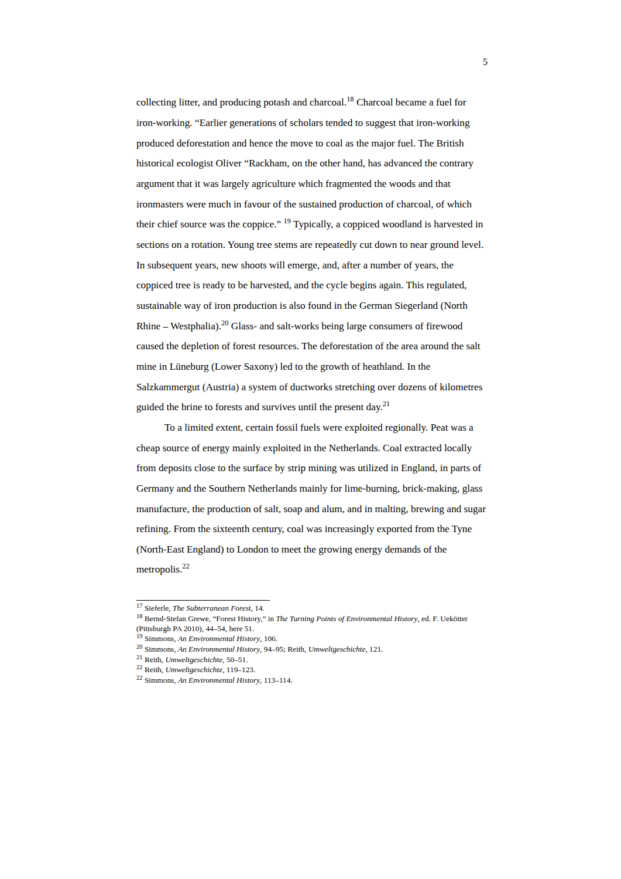5
collecting litter, and producing potash and charcoal.18 Charcoal became a fuel for iron-working. “Earlier generations of scholars tended to suggest that iron-working produced deforestation and hence the move to coal as the major fuel. The British historical ecologist Oliver “Rackham, on the other hand, has advanced the contrary argument that it was largely agriculture which fragmented the woods and that ironmasters were much in favour of the sustained production of charcoal, of which their chief source was the coppice.” 19 Typically, a coppiced woodland is harvested in sections on a rotation. Young tree stems are repeatedly cut down to near ground level. In subsequent years, new shoots will emerge, and, after a number of years, the coppiced tree is ready to be harvested, and the cycle begins again. This regulated, sustainable way of iron production is also found in the German Siegerland (North Rhine – Westphalia).20 Glass- and salt-works being large consumers of firewood caused the depletion of forest resources. The deforestation of the area around the salt mine in Lüneburg (Lower Saxony) led to the growth of heathland. In the Salzkammergut (Austria) a system of ductworks stretching over dozens of kilometres guided the brine to forests and survives until the present day.21
To a limited extent, certain fossil fuels were exploited regionally. Peat was a cheap source of energy mainly exploited in the Netherlands. Coal extracted locally from deposits close to the surface by strip mining was utilized in England, in parts of Germany and the Southern Netherlands mainly for lime-burning, brick-making, glass manufacture, the production of salt, soap and alum, and in malting, brewing and sugar refining. From the sixteenth century, coal was increasingly exported from the Tyne (North-East England) to London to meet the growing energy demands of the metropolis.22
17 Sieferle, The Subterranean Forest, 14.
18 Bernd-Stefan Grewe, “Forest History,” in The Turning Points of Environmental History, ed. F. Uekötter (Pittsburgh PA 2010), 44–54, here 51.
19 Simmons, An Environmental History, 106.
20 Simmons, An Environmental History, 94–95; Reith, Umweltgeschichte, 121.
21 Reith, Umweltgeschichte, 50–51.
22 Reith, Umweltgeschichte, 119–123.
22 Simmons, An Environmental History, 113–114.